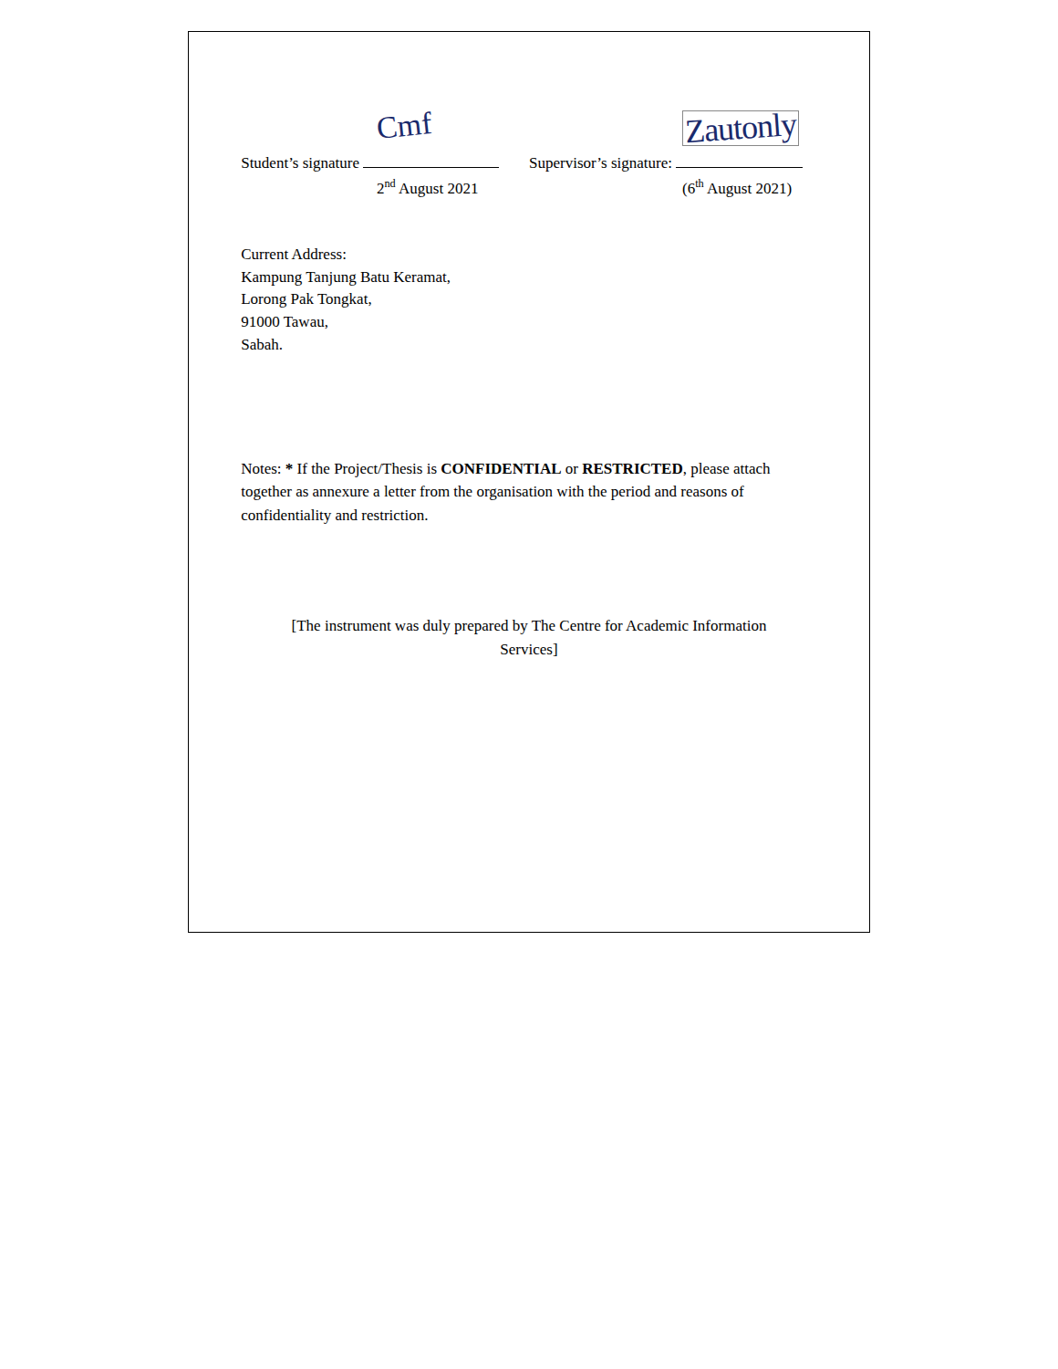Cmf
Student’s signature
2nd August 2021
Zautonly
Supervisor’s signature:
(6th August 2021)
Current Address:
Kampung Tanjung Batu Keramat,
Lorong Pak Tongkat,
91000 Tawau,
Sabah.
Notes: * If the Project/Thesis is CONFIDENTIAL or RESTRICTED, please attach together as annexure a letter from the organisation with the period and reasons of confidentiality and restriction.
[The instrument was duly prepared by The Centre for Academic Information Services]